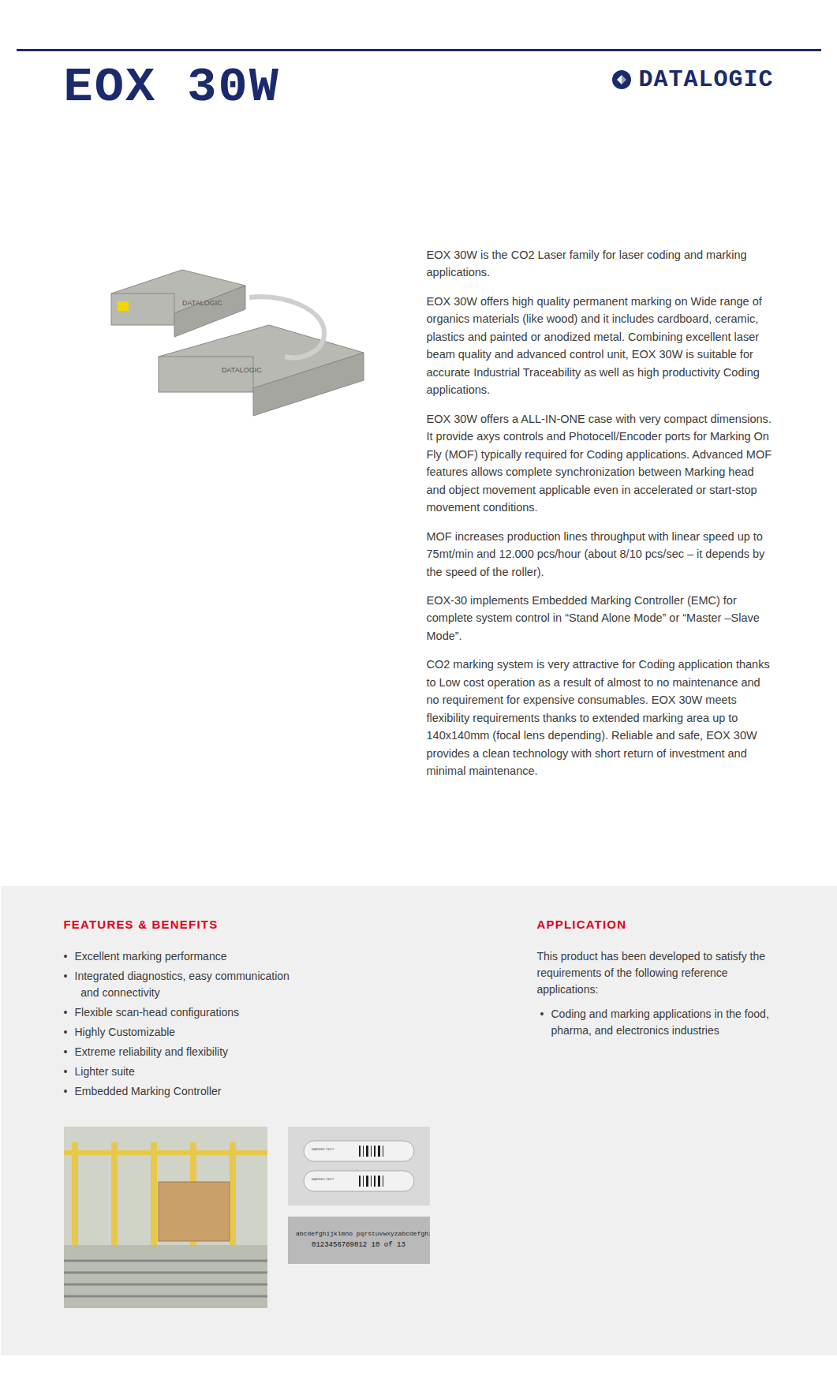EOX 30W
DATALOGIC
EOX 30W is the CO2 Laser family for laser coding and marking applications.
EOX 30W offers high quality permanent marking on Wide range of organics materials (like wood) and it includes cardboard, ceramic, plastics and painted or anodized metal. Combining excellent laser beam quality and advanced control unit, EOX 30W is suitable for accurate Industrial Traceability as well as high productivity Coding applications.
EOX 30W offers a ALL-IN-ONE case with very compact dimensions. It provide axys controls and Photocell/Encoder ports for Marking On Fly (MOF) typically required for Coding applications. Advanced MOF features allows complete synchronization between Marking head and object movement applicable even in accelerated or start-stop movement conditions.
MOF increases production lines throughput with linear speed up to 75mt/min and 12.000 pcs/hour (about 8/10 pcs/sec – it depends by the speed of the roller).
EOX-30 implements Embedded Marking Controller (EMC) for complete system control in “Stand Alone Mode” or “Master –Slave Mode”.
CO2 marking system is very attractive for Coding application thanks to Low cost operation as a result of almost to no maintenance and no requirement for expensive consumables. EOX 30W meets flexibility requirements thanks to extended marking area up to 140x140mm (focal lens depending). Reliable and safe, EOX 30W provides a clean technology with short return of investment and minimal maintenance.
Features & Benefits
Excellent marking performance
Integrated diagnostics, easy communication
and connectivity
Flexible scan-head configurations
Highly Customizable
Extreme reliability and flexibility
Lighter suite
Embedded Marking Controller
Application
This product has been developed to satisfy the requirements of the following reference applications:
Coding and marking applications in the food, pharma, and electronics industries